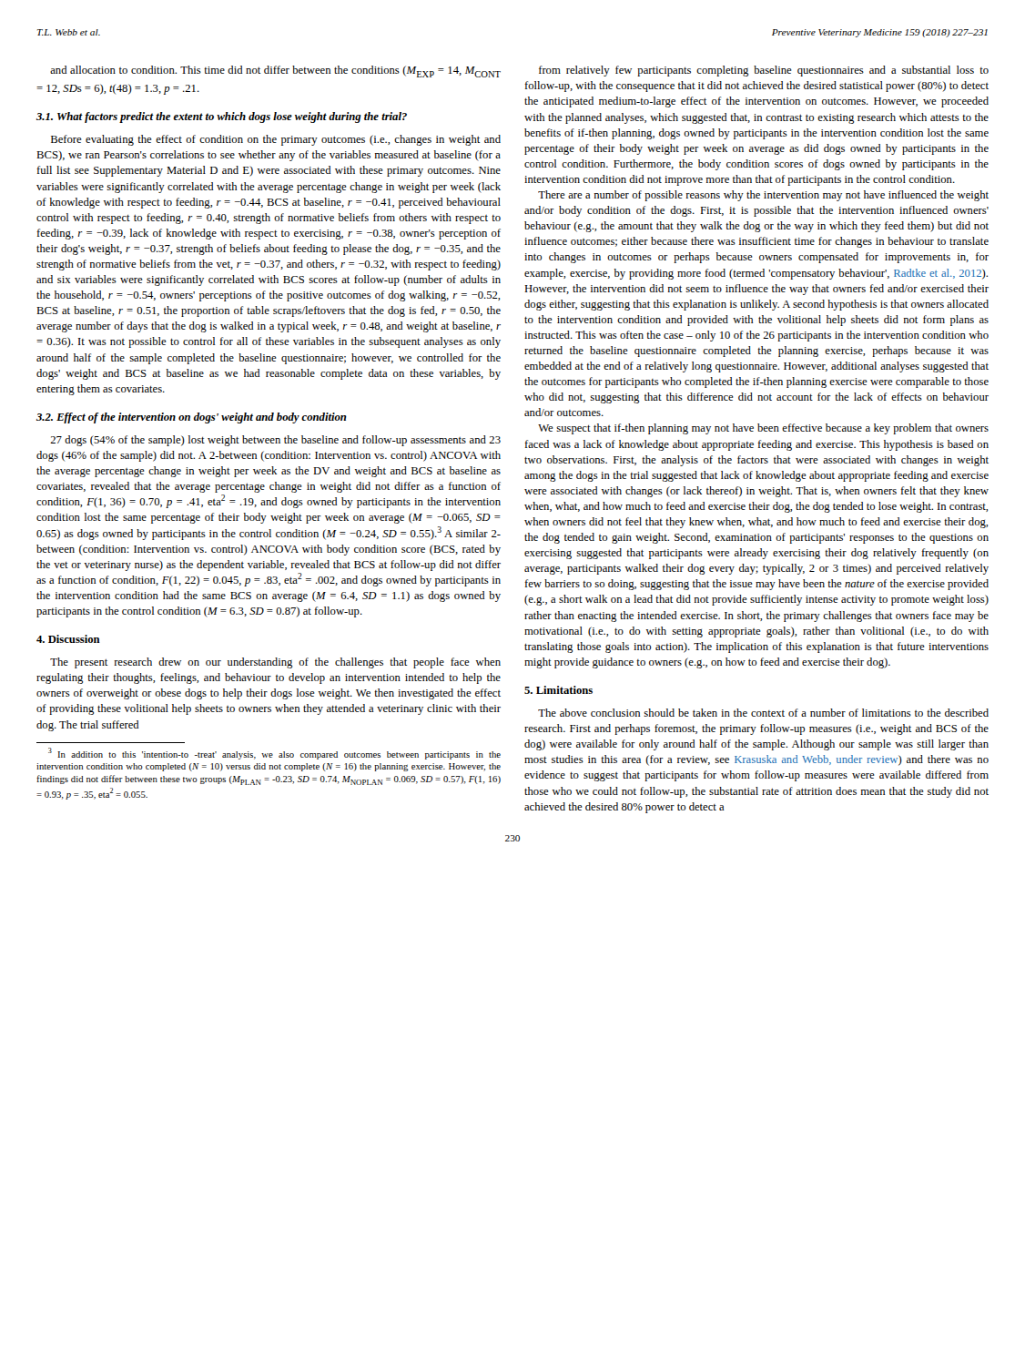T.L. Webb et al.
Preventive Veterinary Medicine 159 (2018) 227–231
and allocation to condition. This time did not differ between the conditions (MEXP = 14, MCONT = 12, SDs = 6), t(48) = 1.3, p = .21.
3.1. What factors predict the extent to which dogs lose weight during the trial?
Before evaluating the effect of condition on the primary outcomes (i.e., changes in weight and BCS), we ran Pearson's correlations to see whether any of the variables measured at baseline (for a full list see Supplementary Material D and E) were associated with these primary outcomes. Nine variables were significantly correlated with the average percentage change in weight per week (lack of knowledge with respect to feeding, r = −0.44, BCS at baseline, r = −0.41, perceived behavioural control with respect to feeding, r = 0.40, strength of normative beliefs from others with respect to feeding, r = −0.39, lack of knowledge with respect to exercising, r = −0.38, owner's perception of their dog's weight, r = −0.37, strength of beliefs about feeding to please the dog, r = −0.35, and the strength of normative beliefs from the vet, r = −0.37, and others, r = −0.32, with respect to feeding) and six variables were significantly correlated with BCS scores at follow-up (number of adults in the household, r = −0.54, owners' perceptions of the positive outcomes of dog walking, r = −0.52, BCS at baseline, r = 0.51, the proportion of table scraps/leftovers that the dog is fed, r = 0.50, the average number of days that the dog is walked in a typical week, r = 0.48, and weight at baseline, r = 0.36). It was not possible to control for all of these variables in the subsequent analyses as only around half of the sample completed the baseline questionnaire; however, we controlled for the dogs' weight and BCS at baseline as we had reasonable complete data on these variables, by entering them as covariates.
3.2. Effect of the intervention on dogs' weight and body condition
27 dogs (54% of the sample) lost weight between the baseline and follow-up assessments and 23 dogs (46% of the sample) did not. A 2-between (condition: Intervention vs. control) ANCOVA with the average percentage change in weight per week as the DV and weight and BCS at baseline as covariates, revealed that the average percentage change in weight did not differ as a function of condition, F(1, 36) = 0.70, p = .41, eta2 = .19, and dogs owned by participants in the intervention condition lost the same percentage of their body weight per week on average (M = −0.065, SD = 0.65) as dogs owned by participants in the control condition (M = −0.24, SD = 0.55).3 A similar 2-between (condition: Intervention vs. control) ANCOVA with body condition score (BCS, rated by the vet or veterinary nurse) as the dependent variable, revealed that BCS at follow-up did not differ as a function of condition, F(1, 22) = 0.045, p = .83, eta2 = .002, and dogs owned by participants in the intervention condition had the same BCS on average (M = 6.4, SD = 1.1) as dogs owned by participants in the control condition (M = 6.3, SD = 0.87) at follow-up.
4. Discussion
The present research drew on our understanding of the challenges that people face when regulating their thoughts, feelings, and behaviour to develop an intervention intended to help the owners of overweight or obese dogs to help their dogs lose weight. We then investigated the effect of providing these volitional help sheets to owners when they attended a veterinary clinic with their dog. The trial suffered
3 In addition to this 'intention-to -treat' analysis, we also compared outcomes between participants in the intervention condition who completed (N = 10) versus did not complete (N = 16) the planning exercise. However, the findings did not differ between these two groups (MPLAN = -0.23, SD = 0.74, MNOPLAN = 0.069, SD = 0.57), F(1, 16) = 0.93, p = .35, eta2 = 0.055.
from relatively few participants completing baseline questionnaires and a substantial loss to follow-up, with the consequence that it did not achieved the desired statistical power (80%) to detect the anticipated medium-to-large effect of the intervention on outcomes. However, we proceeded with the planned analyses, which suggested that, in contrast to existing research which attests to the benefits of if-then planning, dogs owned by participants in the intervention condition lost the same percentage of their body weight per week on average as did dogs owned by participants in the control condition. Furthermore, the body condition scores of dogs owned by participants in the intervention condition did not improve more than that of participants in the control condition.
There are a number of possible reasons why the intervention may not have influenced the weight and/or body condition of the dogs. First, it is possible that the intervention influenced owners' behaviour (e.g., the amount that they walk the dog or the way in which they feed them) but did not influence outcomes; either because there was insufficient time for changes in behaviour to translate into changes in outcomes or perhaps because owners compensated for improvements in, for example, exercise, by providing more food (termed 'compensatory behaviour', Radtke et al., 2012). However, the intervention did not seem to influence the way that owners fed and/or exercised their dogs either, suggesting that this explanation is unlikely. A second hypothesis is that owners allocated to the intervention condition and provided with the volitional help sheets did not form plans as instructed. This was often the case – only 10 of the 26 participants in the intervention condition who returned the baseline questionnaire completed the planning exercise, perhaps because it was embedded at the end of a relatively long questionnaire. However, additional analyses suggested that the outcomes for participants who completed the if-then planning exercise were comparable to those who did not, suggesting that this difference did not account for the lack of effects on behaviour and/or outcomes.
We suspect that if-then planning may not have been effective because a key problem that owners faced was a lack of knowledge about appropriate feeding and exercise. This hypothesis is based on two observations. First, the analysis of the factors that were associated with changes in weight among the dogs in the trial suggested that lack of knowledge about appropriate feeding and exercise were associated with changes (or lack thereof) in weight. That is, when owners felt that they knew when, what, and how much to feed and exercise their dog, the dog tended to lose weight. In contrast, when owners did not feel that they knew when, what, and how much to feed and exercise their dog, the dog tended to gain weight. Second, examination of participants' responses to the questions on exercising suggested that participants were already exercising their dog relatively frequently (on average, participants walked their dog every day; typically, 2 or 3 times) and perceived relatively few barriers to so doing, suggesting that the issue may have been the nature of the exercise provided (e.g., a short walk on a lead that did not provide sufficiently intense activity to promote weight loss) rather than enacting the intended exercise. In short, the primary challenges that owners face may be motivational (i.e., to do with setting appropriate goals), rather than volitional (i.e., to do with translating those goals into action). The implication of this explanation is that future interventions might provide guidance to owners (e.g., on how to feed and exercise their dog).
5. Limitations
The above conclusion should be taken in the context of a number of limitations to the described research. First and perhaps foremost, the primary follow-up measures (i.e., weight and BCS of the dog) were available for only around half of the sample. Although our sample was still larger than most studies in this area (for a review, see Krasuska and Webb, under review) and there was no evidence to suggest that participants for whom follow-up measures were available differed from those who we could not follow-up, the substantial rate of attrition does mean that the study did not achieved the desired 80% power to detect a
230